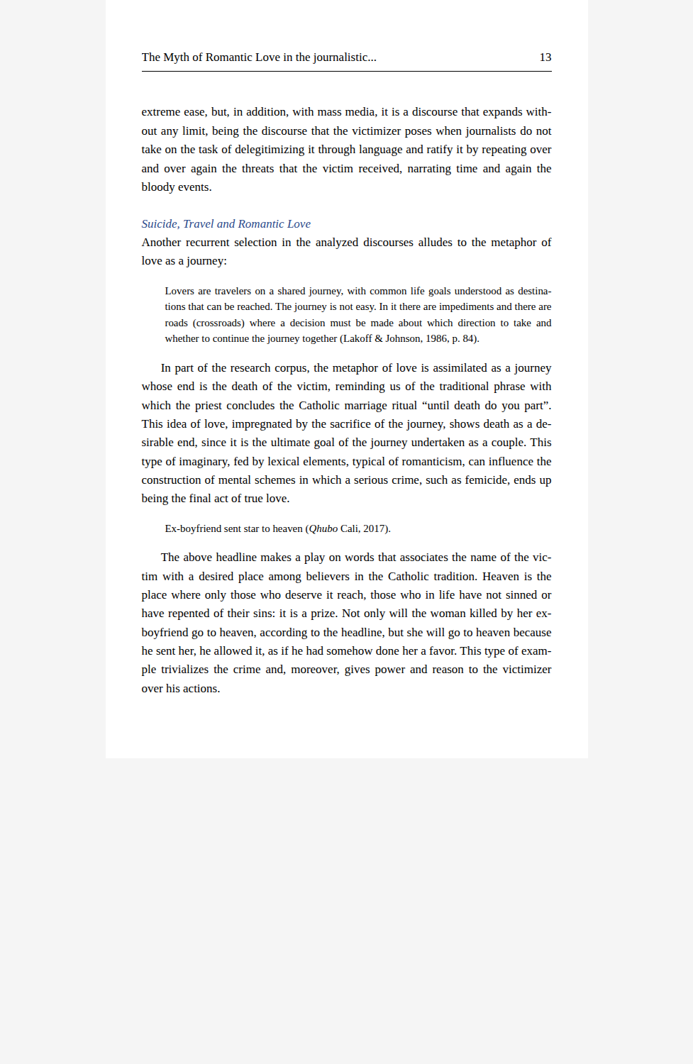The Myth of Romantic Love in the journalistic... 13
extreme ease, but, in addition, with mass media, it is a discourse that expands without any limit, being the discourse that the victimizer poses when journalists do not take on the task of delegitimizing it through language and ratify it by repeating over and over again the threats that the victim received, narrating time and again the bloody events.
Suicide, Travel and Romantic Love
Another recurrent selection in the analyzed discourses alludes to the metaphor of love as a journey:
Lovers are travelers on a shared journey, with common life goals understood as destinations that can be reached. The journey is not easy. In it there are impediments and there are roads (crossroads) where a decision must be made about which direction to take and whether to continue the journey together (Lakoff & Johnson, 1986, p. 84).
In part of the research corpus, the metaphor of love is assimilated as a journey whose end is the death of the victim, reminding us of the traditional phrase with which the priest concludes the Catholic marriage ritual “until death do you part”. This idea of love, impregnated by the sacrifice of the journey, shows death as a desirable end, since it is the ultimate goal of the journey undertaken as a couple. This type of imaginary, fed by lexical elements, typical of romanticism, can influence the construction of mental schemes in which a serious crime, such as femicide, ends up being the final act of true love.
Ex-boyfriend sent star to heaven (Qhubo Cali, 2017).
The above headline makes a play on words that associates the name of the victim with a desired place among believers in the Catholic tradition. Heaven is the place where only those who deserve it reach, those who in life have not sinned or have repented of their sins: it is a prize. Not only will the woman killed by her ex-boyfriend go to heaven, according to the headline, but she will go to heaven because he sent her, he allowed it, as if he had somehow done her a favor. This type of example trivializes the crime and, moreover, gives power and reason to the victimizer over his actions.